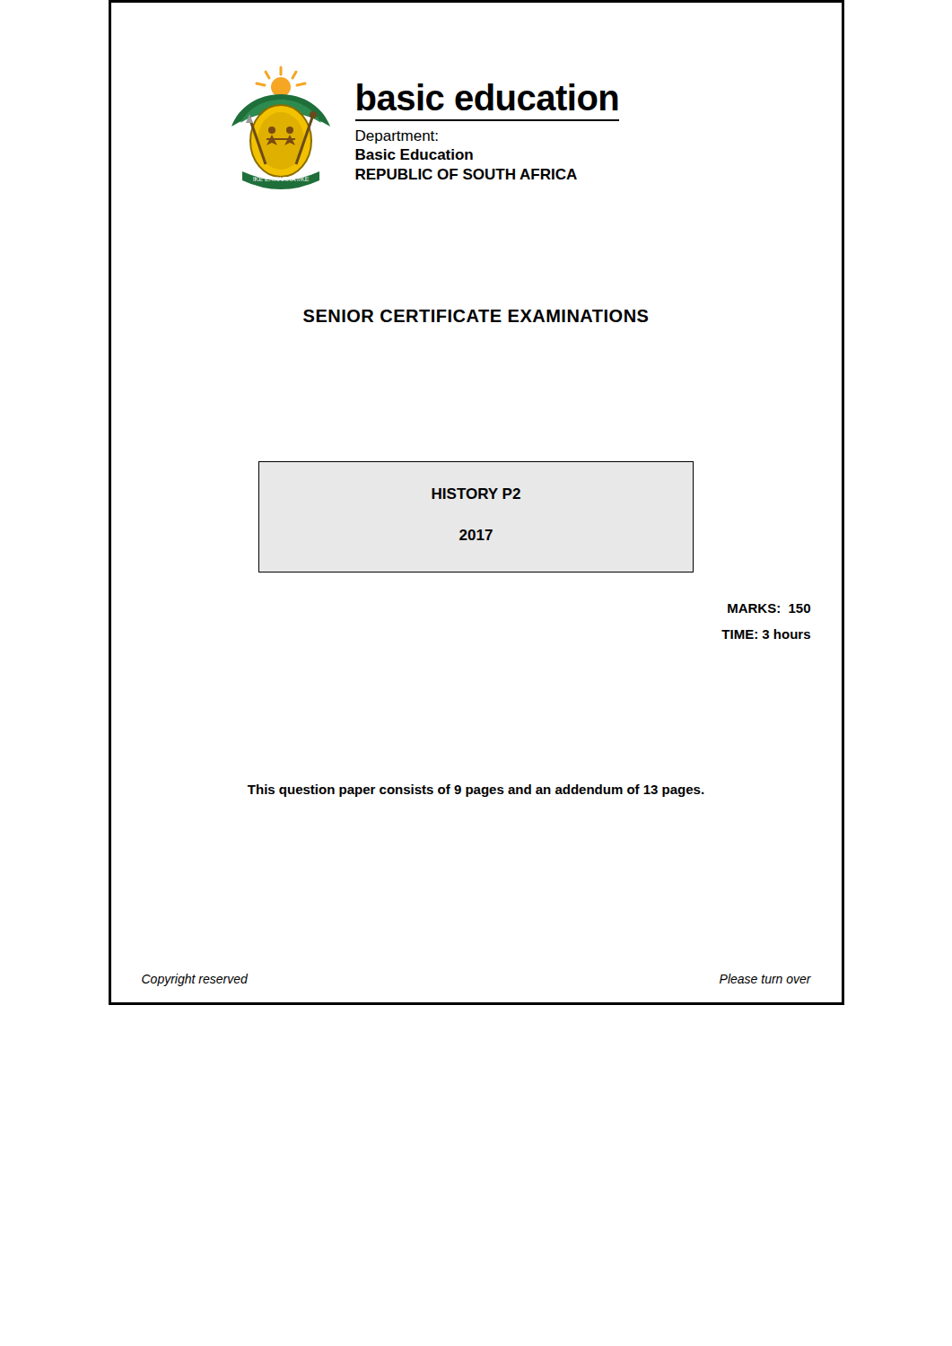!KE E: /XARRA //KE
basic education
Department:
Basic Education
REPUBLIC OF SOUTH AFRICA
SENIOR CERTIFICATE EXAMINATIONS
HISTORY P2
2017
MARKS: 150
TIME: 3 hours
This question paper consists of 9 pages and an addendum of 13 pages.
Copyright reserved Please turn over